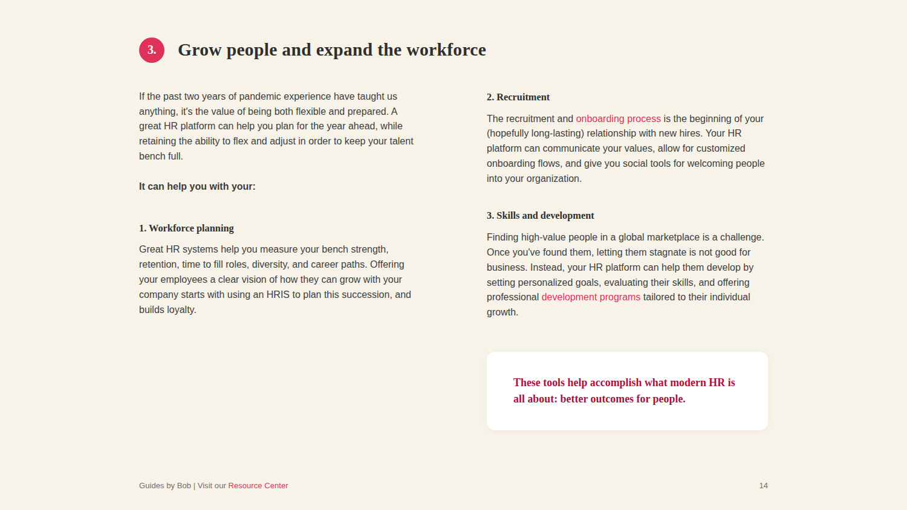3
Grow people and expand the workforce
If the past two years of pandemic experience have taught us anything, it's the value of being both flexible and prepared. A great HR platform can help you plan for the year ahead, while retaining the ability to flex and adjust in order to keep your talent bench full.
It can help you with your:
1. Workforce planning
Great HR systems help you measure your bench strength, retention, time to fill roles, diversity, and career paths. Offering your employees a clear vision of how they can grow with your company starts with using an HRIS to plan this succession, and builds loyalty.
2. Recruitment
The recruitment and onboarding process is the beginning of your (hopefully long-lasting) relationship with new hires. Your HR platform can communicate your values, allow for customized onboarding flows, and give you social tools for welcoming people into your organization.
3. Skills and development
Finding high-value people in a global marketplace is a challenge. Once you've found them, letting them stagnate is not good for business. Instead, your HR platform can help them develop by setting personalized goals, evaluating their skills, and offering professional development programs tailored to their individual growth.
These tools help accomplish what modern HR is all about: better outcomes for people.
Guides by Bob | Visit our Resource Center 14